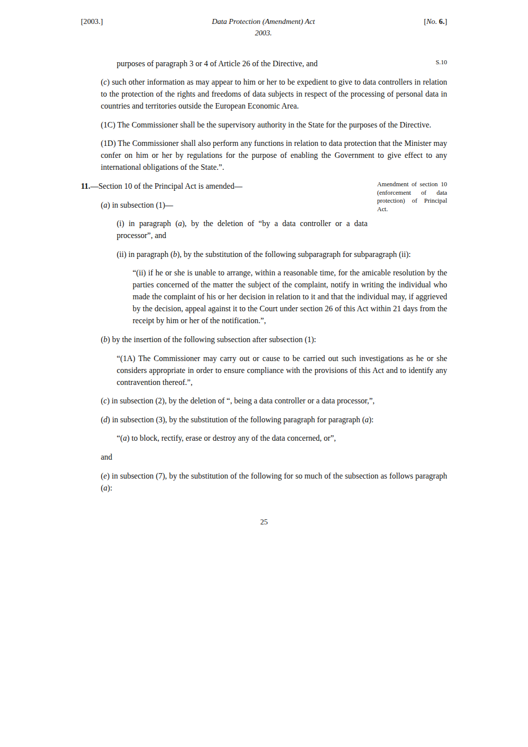[2003.] Data Protection (Amendment) Act
2003. [No. 6.]
S.10purposes of paragraph 3 or 4 of Article 26 of the Directive, and
(c) such other information as may appear to him or her to be expedient to give to data controllers in relation to the protection of the rights and freedoms of data subjects in respect of the processing of personal data in countries and territories outside the European Economic Area.
(1C) The Commissioner shall be the supervisory authority in the State for the purposes of the Directive.
(1D) The Commissioner shall also perform any functions in relation to data protection that the Minister may confer on him or her by regulations for the purpose of enabling the Government to give effect to any international obligations of the State.”.
Amendment of section 10 (enforcement of data protection) of Principal Act.
11.—Section 10 of the Principal Act is amended—
(a) in subsection (1)—
(i) in paragraph (a), by the deletion of “by a data controller or a data processor”, and
(ii) in paragraph (b), by the substitution of the following subparagraph for subparagraph (ii):
“(ii) if he or she is unable to arrange, within a reasonable time, for the amicable resolution by the parties concerned of the matter the subject of the complaint, notify in writing the individual who made the complaint of his or her decision in relation to it and that the individual may, if aggrieved by the decision, appeal against it to the Court under section 26 of this Act within 21 days from the receipt by him or her of the notification.”,
(b) by the insertion of the following subsection after subsection (1):
“(1A) The Commissioner may carry out or cause to be carried out such investigations as he or she considers appropriate in order to ensure compliance with the provisions of this Act and to identify any contravention thereof.”,
(c) in subsection (2), by the deletion of “, being a data controller or a data processor,”,
(d) in subsection (3), by the substitution of the following paragraph for paragraph (a):
“(a) to block, rectify, erase or destroy any of the data concerned, or”,
and
(e) in subsection (7), by the substitution of the following for so much of the subsection as follows paragraph (a):
25